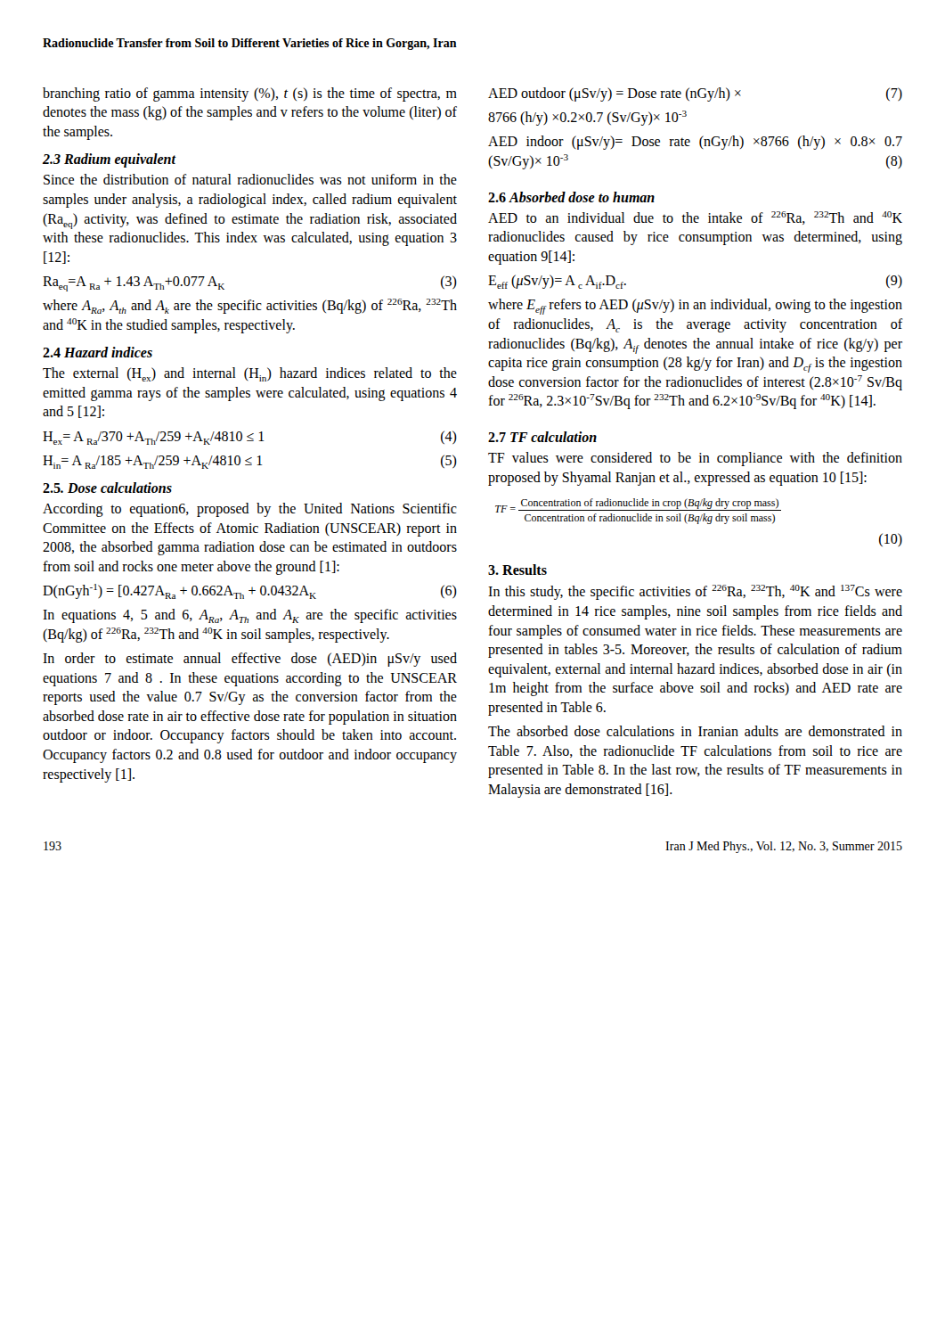Radionuclide Transfer from Soil to Different Varieties of Rice in Gorgan, Iran
branching ratio of gamma intensity (%), t (s) is the time of spectra, m denotes the mass (kg) of the samples and v refers to the volume (liter) of the samples.
2.3 Radium equivalent
Since the distribution of natural radionuclides was not uniform in the samples under analysis, a radiological index, called radium equivalent (Raeq) activity, was defined to estimate the radiation risk, associated with these radionuclides. This index was calculated, using equation 3 [12]:
Raeq=A Ra + 1.43 ATh+0.077 AK (3)
where ARa, Ath and Ak are the specific activities (Bq/kg) of 226Ra, 232Th and 40K in the studied samples, respectively.
2.4 Hazard indices
The external (Hex) and internal (Hin) hazard indices related to the emitted gamma rays of the samples were calculated, using equations 4 and 5 [12]:
Hex= A Ra/370 +ATh/259 +AK/4810 ≤ 1 (4)
Hin= A Ra/185 +ATh/259 +AK/4810 ≤ 1 (5)
2.5. Dose calculations
According to equation6, proposed by the United Nations Scientific Committee on the Effects of Atomic Radiation (UNSCEAR) report in 2008, the absorbed gamma radiation dose can be estimated in outdoors from soil and rocks one meter above the ground [1]:
D(nGyh-1) = [0.427ARa + 0.662ATh + 0.0432AK (6)
In equations 4, 5 and 6, ARa, ATh and AK are the specific activities (Bq/kg) of 226Ra, 232Th and 40K in soil samples, respectively.
In order to estimate annual effective dose (AED)in μSv/y used equations 7 and 8 . In these equations according to the UNSCEAR reports used the value 0.7 Sv/Gy as the conversion factor from the absorbed dose rate in air to effective dose rate for population in situation outdoor or indoor. Occupancy factors should be taken into account. Occupancy factors 0.2 and 0.8 used for outdoor and indoor occupancy respectively [1].
AED outdoor (μSv/y) = Dose rate (nGy/h) × (7)
8766 (h/y) ×0.2×0.7 (Sv/Gy)× 10-3
AED indoor (μSv/y)= Dose rate (nGy/h) ×8766 (h/y) × 0.8× 0.7 (Sv/Gy)× 10-3 (8)
2.6 Absorbed dose to human
AED to an individual due to the intake of 226Ra, 232Th and 40K radionuclides caused by rice consumption was determined, using equation 9[14]:
Eeff (μ Sv/y)= A c Aif.Dcf. (9)
where Eeff refers to AED (μ Sv/y) in an individual, owing to the ingestion of radionuclides, Ac is the average activity concentration of radionuclides (Bq/kg), Aif denotes the annual intake of rice (kg/y) per capita rice grain consumption (28 kg/y for Iran) and Dcf is the ingestion dose conversion factor for the radionuclides of interest (2.8×10-7 Sv/Bq for 226Ra, 2.3×10-7Sv/Bq for 232Th and 6.2×10-9Sv/Bq for 40K) [14].
2.7 TF calculation
TF values were considered to be in compliance with the definition proposed by Shyamal Ranjan et al., expressed as equation 10 [15]:
TF = Concentration of radionuclide in crop (Bq/kg dry crop mass) Concentration of radionuclide in soil (Bq/kg dry soil mass)
(10)
3. Results
In this study, the specific activities of 226Ra, 232Th, 40K and 137Cs were determined in 14 rice samples, nine soil samples from rice fields and four samples of consumed water in rice fields. These measurements are presented in tables 3-5. Moreover, the results of calculation of radium equivalent, external and internal hazard indices, absorbed dose in air (in 1m height from the surface above soil and rocks) and AED rate are presented in Table 6.
The absorbed dose calculations in Iranian adults are demonstrated in Table 7. Also, the radionuclide TF calculations from soil to rice are presented in Table 8. In the last row, the results of TF measurements in Malaysia are demonstrated [16].
193 Iran J Med Phys., Vol. 12, No. 3, Summer 2015